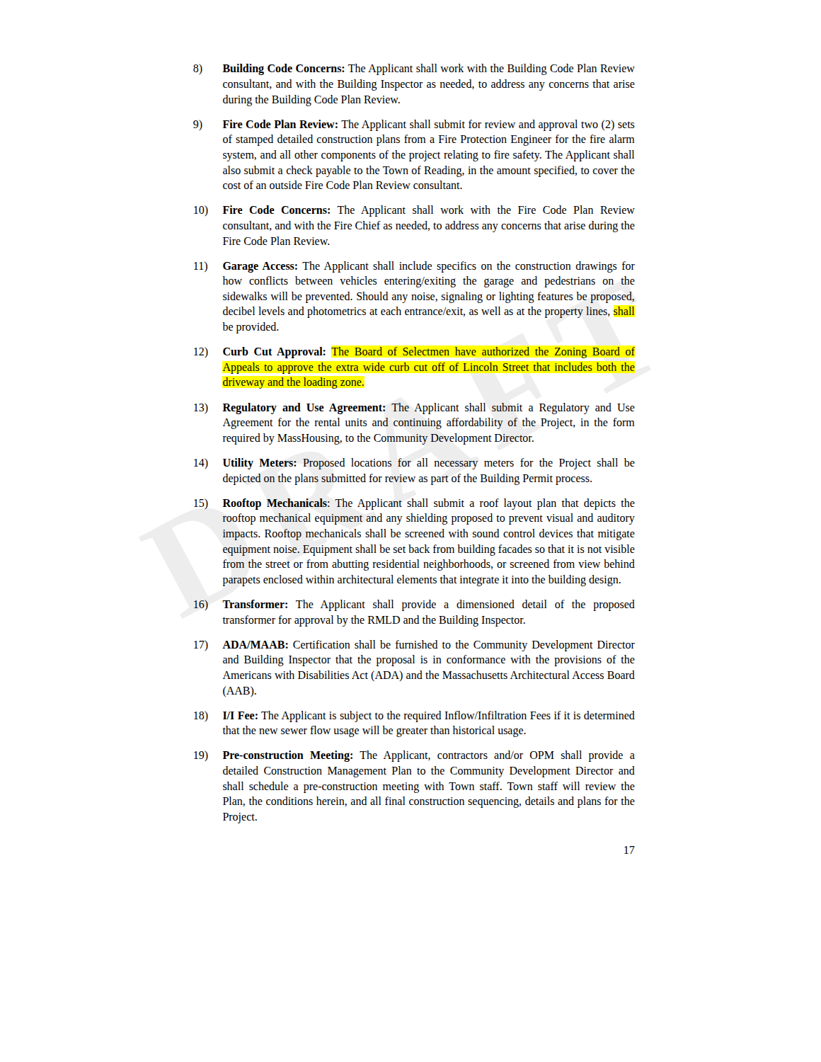DRAFT
8) Building Code Concerns: The Applicant shall work with the Building Code Plan Review consultant, and with the Building Inspector as needed, to address any concerns that arise during the Building Code Plan Review.
9) Fire Code Plan Review: The Applicant shall submit for review and approval two (2) sets of stamped detailed construction plans from a Fire Protection Engineer for the fire alarm system, and all other components of the project relating to fire safety. The Applicant shall also submit a check payable to the Town of Reading, in the amount specified, to cover the cost of an outside Fire Code Plan Review consultant.
10) Fire Code Concerns: The Applicant shall work with the Fire Code Plan Review consultant, and with the Fire Chief as needed, to address any concerns that arise during the Fire Code Plan Review.
11) Garage Access: The Applicant shall include specifics on the construction drawings for how conflicts between vehicles entering/exiting the garage and pedestrians on the sidewalks will be prevented. Should any noise, signaling or lighting features be proposed, decibel levels and photometrics at each entrance/exit, as well as at the property lines, shall be provided.
12) Curb Cut Approval: The Board of Selectmen have authorized the Zoning Board of Appeals to approve the extra wide curb cut off of Lincoln Street that includes both the driveway and the loading zone.
13) Regulatory and Use Agreement: The Applicant shall submit a Regulatory and Use Agreement for the rental units and continuing affordability of the Project, in the form required by MassHousing, to the Community Development Director.
14) Utility Meters: Proposed locations for all necessary meters for the Project shall be depicted on the plans submitted for review as part of the Building Permit process.
15) Rooftop Mechanicals: The Applicant shall submit a roof layout plan that depicts the rooftop mechanical equipment and any shielding proposed to prevent visual and auditory impacts. Rooftop mechanicals shall be screened with sound control devices that mitigate equipment noise. Equipment shall be set back from building facades so that it is not visible from the street or from abutting residential neighborhoods, or screened from view behind parapets enclosed within architectural elements that integrate it into the building design.
16) Transformer: The Applicant shall provide a dimensioned detail of the proposed transformer for approval by the RMLD and the Building Inspector.
17) ADA/MAAB: Certification shall be furnished to the Community Development Director and Building Inspector that the proposal is in conformance with the provisions of the Americans with Disabilities Act (ADA) and the Massachusetts Architectural Access Board (AAB).
18) I/I Fee: The Applicant is subject to the required Inflow/Infiltration Fees if it is determined that the new sewer flow usage will be greater than historical usage.
19) Pre-construction Meeting: The Applicant, contractors and/or OPM shall provide a detailed Construction Management Plan to the Community Development Director and shall schedule a pre-construction meeting with Town staff. Town staff will review the Plan, the conditions herein, and all final construction sequencing, details and plans for the Project.
17